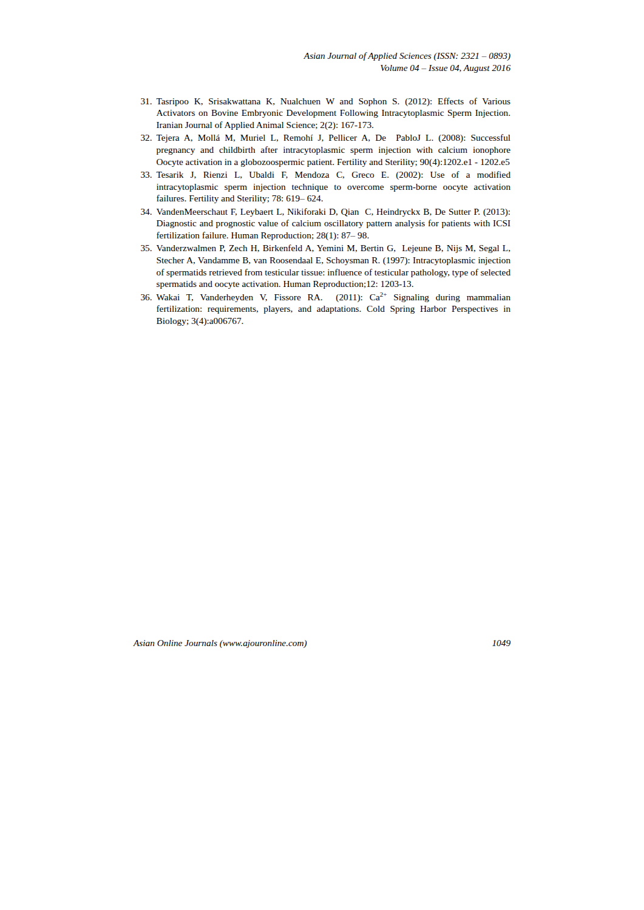Asian Journal of Applied Sciences (ISSN: 2321 – 0893)
Volume 04 – Issue 04, August 2016
31. Tasripoo K, Srisakwattana K, Nualchuen W and Sophon S. (2012): Effects of Various Activators on Bovine Embryonic Development Following Intracytoplasmic Sperm Injection. Iranian Journal of Applied Animal Science; 2(2): 167-173.
32. Tejera A, Mollá M, Muriel L, Remohí J, Pellicer A, De PabloJ L. (2008): Successful pregnancy and childbirth after intracytoplasmic sperm injection with calcium ionophore Oocyte activation in a globozoospermic patient. Fertility and Sterility; 90(4):1202.e1 - 1202.e5
33. Tesarik J, Rienzi L, Ubaldi F, Mendoza C, Greco E. (2002): Use of a modified intracytoplasmic sperm injection technique to overcome sperm-borne oocyte activation failures. Fertility and Sterility; 78: 619– 624.
34. VandenMeerschaut F, Leybaert L, Nikiforaki D, Qian C, Heindryckx B, De Sutter P. (2013): Diagnostic and prognostic value of calcium oscillatory pattern analysis for patients with ICSI fertilization failure. Human Reproduction; 28(1): 87– 98.
35. Vanderzwalmen P, Zech H, Birkenfeld A, Yemini M, Bertin G, Lejeune B, Nijs M, Segal L, Stecher A, Vandamme B, van Roosendaal E, Schoysman R. (1997): Intracytoplasmic injection of spermatids retrieved from testicular tissue: influence of testicular pathology, type of selected spermatids and oocyte activation. Human Reproduction;12: 1203-13.
36. Wakai T, Vanderheyden V, Fissore RA. (2011): Ca2+ Signaling during mammalian fertilization: requirements, players, and adaptations. Cold Spring Harbor Perspectives in Biology; 3(4):a006767.
Asian Online Journals (www.ajouronline.com) 1049